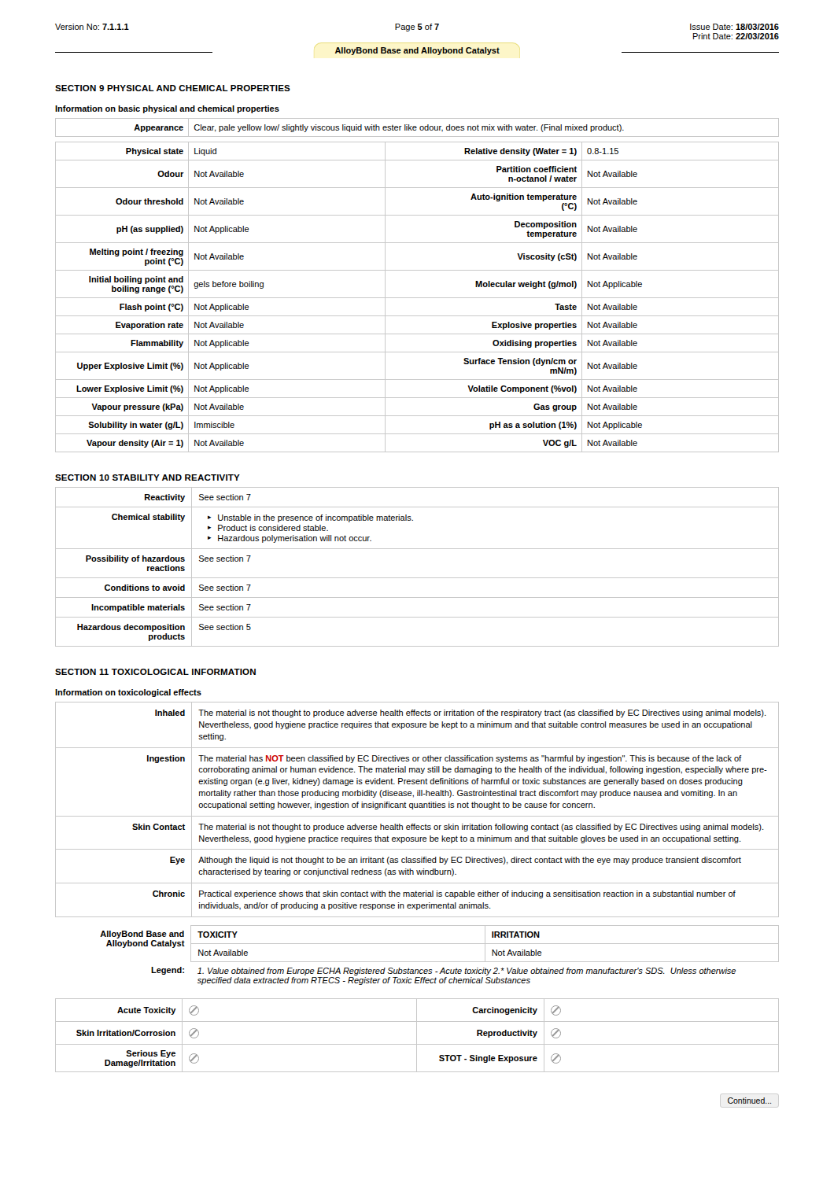Version No: 7.1.1.1
Page 5 of 7
Issue Date: 18/03/2016
Print Date: 22/03/2016
AlloyBond Base and Alloybond Catalyst
SECTION 9 PHYSICAL AND CHEMICAL PROPERTIES
Information on basic physical and chemical properties
| Appearance | Clear, pale yellow low/ slightly viscous liquid with ester like odour, does not mix with water. (Final mixed product). |
| Physical state | Liquid | Relative density (Water = 1) | 0.8-1.15 |
| Odour | Not Available | Partition coefficient n-octanol / water | Not Available |
| Odour threshold | Not Available | Auto-ignition temperature (°C) | Not Available |
| pH (as supplied) | Not Applicable | Decomposition temperature | Not Available |
| Melting point / freezing point (°C) | Not Available | Viscosity (cSt) | Not Available |
| Initial boiling point and boiling range (°C) | gels before boiling | Molecular weight (g/mol) | Not Applicable |
| Flash point (°C) | Not Applicable | Taste | Not Available |
| Evaporation rate | Not Available | Explosive properties | Not Available |
| Flammability | Not Applicable | Oxidising properties | Not Available |
| Upper Explosive Limit (%) | Not Applicable | Surface Tension (dyn/cm or mN/m) | Not Available |
| Lower Explosive Limit (%) | Not Applicable | Volatile Component (%vol) | Not Available |
| Vapour pressure (kPa) | Not Available | Gas group | Not Available |
| Solubility in water (g/L) | Immiscible | pH as a solution (1%) | Not Applicable |
| Vapour density (Air = 1) | Not Available | VOC g/L | Not Available |
SECTION 10 STABILITY AND REACTIVITY
| Reactivity | See section 7 |
| Chemical stability | Unstable in the presence of incompatible materials. Product is considered stable. Hazardous polymerisation will not occur. |
| Possibility of hazardous reactions | See section 7 |
| Conditions to avoid | See section 7 |
| Incompatible materials | See section 7 |
| Hazardous decomposition products | See section 5 |
SECTION 11 TOXICOLOGICAL INFORMATION
Information on toxicological effects
| Inhaled | The material is not thought to produce adverse health effects or irritation of the respiratory tract (as classified by EC Directives using animal models). Nevertheless, good hygiene practice requires that exposure be kept to a minimum and that suitable control measures be used in an occupational setting. |
| Ingestion | The material has NOT been classified by EC Directives or other classification systems as "harmful by ingestion". This is because of the lack of corroborating animal or human evidence. The material may still be damaging to the health of the individual, following ingestion, especially where pre-existing organ (e.g liver, kidney) damage is evident. Present definitions of harmful or toxic substances are generally based on doses producing mortality rather than those producing morbidity (disease, ill-health). Gastrointestinal tract discomfort may produce nausea and vomiting. In an occupational setting however, ingestion of insignificant quantities is not thought to be cause for concern. |
| Skin Contact | The material is not thought to produce adverse health effects or skin irritation following contact (as classified by EC Directives using animal models). Nevertheless, good hygiene practice requires that exposure be kept to a minimum and that suitable gloves be used in an occupational setting. |
| Eye | Although the liquid is not thought to be an irritant (as classified by EC Directives), direct contact with the eye may produce transient discomfort characterised by tearing or conjunctival redness (as with windburn). |
| Chronic | Practical experience shows that skin contact with the material is capable either of inducing a sensitisation reaction in a substantial number of individuals, and/or of producing a positive response in experimental animals. |
| AlloyBond Base and Alloybond Catalyst | TOXICITY | IRRITATION |
| Not Available | Not Available |
| Legend: | 1. Value obtained from Europe ECHA Registered Substances - Acute toxicity 2.* Value obtained from manufacturer's SDS. Unless otherwise specified data extracted from RTECS - Register of Toxic Effect of chemical Substances |
| Acute Toxicity | | Carcinogenicity | |
| Skin Irritation/Corrosion | | Reproductivity | |
| Serious Eye Damage/Irritation | | STOT - Single Exposure | |
Continued...